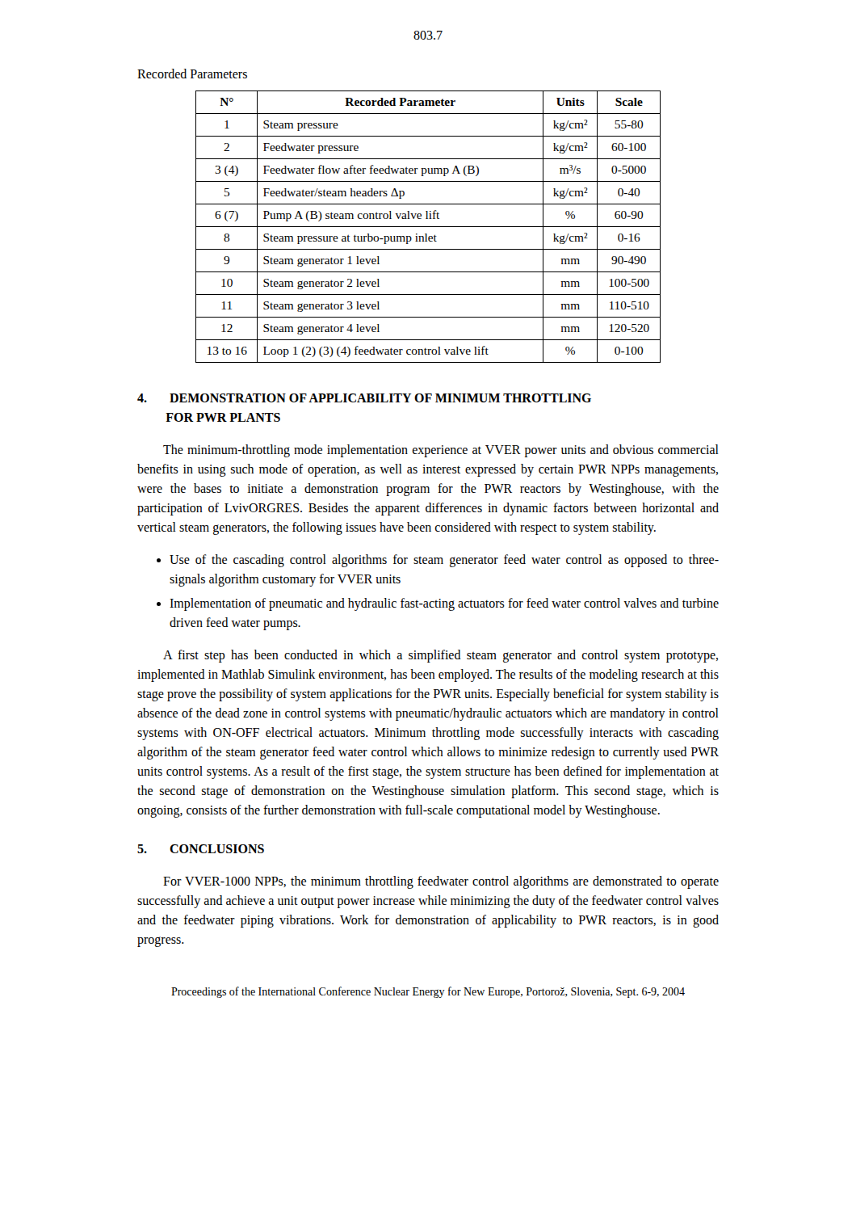803.7
Recorded Parameters
| N° | Recorded Parameter | Units | Scale |
| --- | --- | --- | --- |
| 1 | Steam pressure | kg/cm² | 55-80 |
| 2 | Feedwater pressure | kg/cm² | 60-100 |
| 3 (4) | Feedwater flow after feedwater pump A (B) | m³/s | 0-5000 |
| 5 | Feedwater/steam headers Δp | kg/cm² | 0-40 |
| 6 (7) | Pump A (B) steam control valve lift | % | 60-90 |
| 8 | Steam pressure at turbo-pump inlet | kg/cm² | 0-16 |
| 9 | Steam generator 1 level | mm | 90-490 |
| 10 | Steam generator 2 level | mm | 100-500 |
| 11 | Steam generator 3 level | mm | 110-510 |
| 12 | Steam generator 4 level | mm | 120-520 |
| 13 to 16 | Loop 1 (2) (3) (4) feedwater control valve lift | % | 0-100 |
4. DEMONSTRATION OF APPLICABILITY OF MINIMUM THROTTLING
FOR PWR PLANTS
The minimum-throttling mode implementation experience at VVER power units and obvious commercial benefits in using such mode of operation, as well as interest expressed by certain PWR NPPs managements, were the bases to initiate a demonstration program for the PWR reactors by Westinghouse, with the participation of LvivORGRES. Besides the apparent differences in dynamic factors between horizontal and vertical steam generators, the following issues have been considered with respect to system stability.
Use of the cascading control algorithms for steam generator feed water control as opposed to three-signals algorithm customary for VVER units
Implementation of pneumatic and hydraulic fast-acting actuators for feed water control valves and turbine driven feed water pumps.
A first step has been conducted in which a simplified steam generator and control system prototype, implemented in Mathlab Simulink environment, has been employed. The results of the modeling research at this stage prove the possibility of system applications for the PWR units. Especially beneficial for system stability is absence of the dead zone in control systems with pneumatic/hydraulic actuators which are mandatory in control systems with ON-OFF electrical actuators. Minimum throttling mode successfully interacts with cascading algorithm of the steam generator feed water control which allows to minimize redesign to currently used PWR units control systems. As a result of the first stage, the system structure has been defined for implementation at the second stage of demonstration on the Westinghouse simulation platform. This second stage, which is ongoing, consists of the further demonstration with full-scale computational model by Westinghouse.
5. CONCLUSIONS
For VVER-1000 NPPs, the minimum throttling feedwater control algorithms are demonstrated to operate successfully and achieve a unit output power increase while minimizing the duty of the feedwater control valves and the feedwater piping vibrations. Work for demonstration of applicability to PWR reactors, is in good progress.
Proceedings of the International Conference Nuclear Energy for New Europe, Portorož, Slovenia, Sept. 6-9, 2004